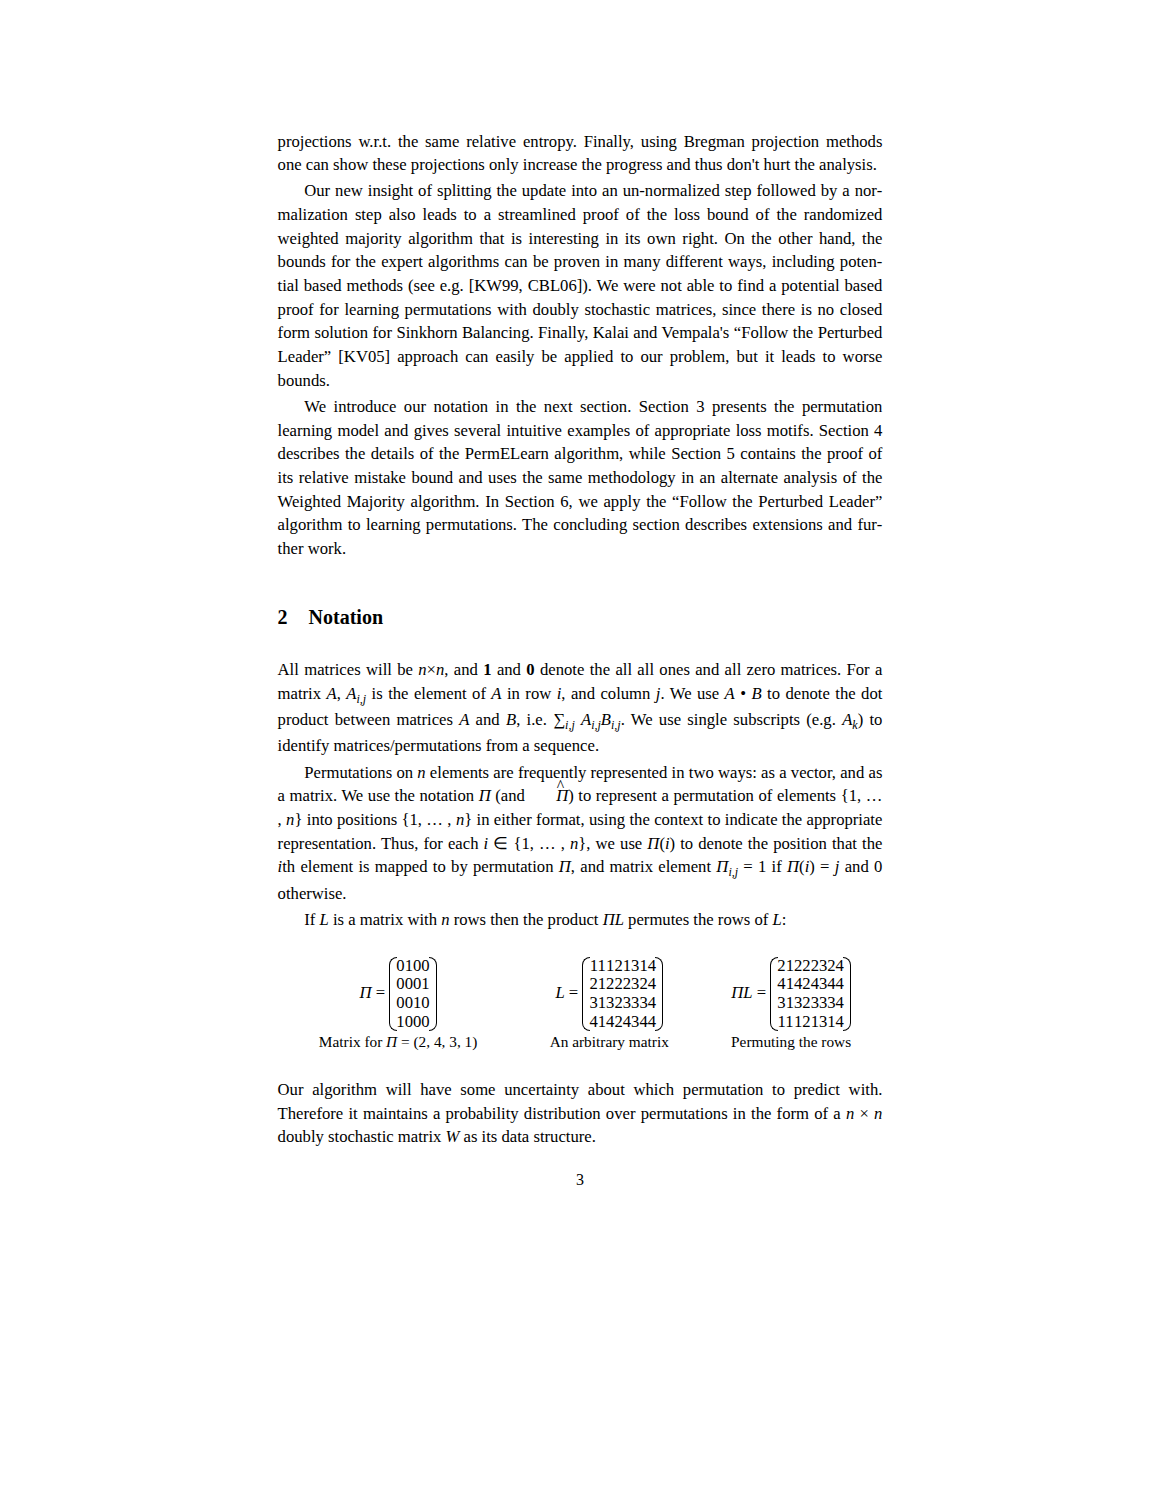projections w.r.t. the same relative entropy. Finally, using Bregman projection methods one can show these projections only increase the progress and thus don't hurt the analysis.
Our new insight of splitting the update into an un-normalized step followed by a normalization step also leads to a streamlined proof of the loss bound of the randomized weighted majority algorithm that is interesting in its own right. On the other hand, the bounds for the expert algorithms can be proven in many different ways, including potential based methods (see e.g. [KW99, CBL06]). We were not able to find a potential based proof for learning permutations with doubly stochastic matrices, since there is no closed form solution for Sinkhorn Balancing. Finally, Kalai and Vempala's “Follow the Perturbed Leader” [KV05] approach can easily be applied to our problem, but it leads to worse bounds.
We introduce our notation in the next section. Section 3 presents the permutation learning model and gives several intuitive examples of appropriate loss motifs. Section 4 describes the details of the PermELearn algorithm, while Section 5 contains the proof of its relative mistake bound and uses the same methodology in an alternate analysis of the Weighted Majority algorithm. In Section 6, we apply the “Follow the Perturbed Leader” algorithm to learning permutations. The concluding section describes extensions and further work.
2 Notation
All matrices will be n×n, and 1 and 0 denote the all all ones and all zero matrices. For a matrix A, Ai,j is the element of A in row i, and column j. We use A • B to denote the dot product between matrices A and B, i.e. ∑i,j Ai,jBi,j. We use single subscripts (e.g. Ak) to identify matrices/permutations from a sequence.
Permutations on n elements are frequently represented in two ways: as a vector, and as a matrix. We use the notation Π (and Π) to represent a permutation of elements {1, … , n} into positions {1, … , n} in either format, using the context to indicate the appropriate representation. Thus, for each i ∈ {1, … , n}, we use Π(i) to denote the position that the ith element is mapped to by permutation Π, and matrix element Πi,j = 1 if Π(i) = j and 0 otherwise.
If L is a matrix with n rows then the product ΠL permutes the rows of L:
| Π = / 0 / 1 / 0 / 0 / / 0 / 0 / 0 / 1 / / 0 / 0 / 1 / 0 / / 1 / 0 / 0 / 0 / | L = / 11 / 12 / 13 / 14 / / 21 / 22 / 23 / 24 / / 31 / 32 / 33 / 34 / / 41 / 42 / 43 / 44 / | ΠL = / 21 / 22 / 23 / 24 / / 41 / 42 / 43 / 44 / / 31 / 32 / 33 / 34 / / 11 / 12 / 13 / 14 / |
| Matrix for Π = (2, 4, 3, 1) | An arbitrary matrix | Permuting the rows |
Our algorithm will have some uncertainty about which permutation to predict with. Therefore it maintains a probability distribution over permutations in the form of a n × n doubly stochastic matrix W as its data structure.
3